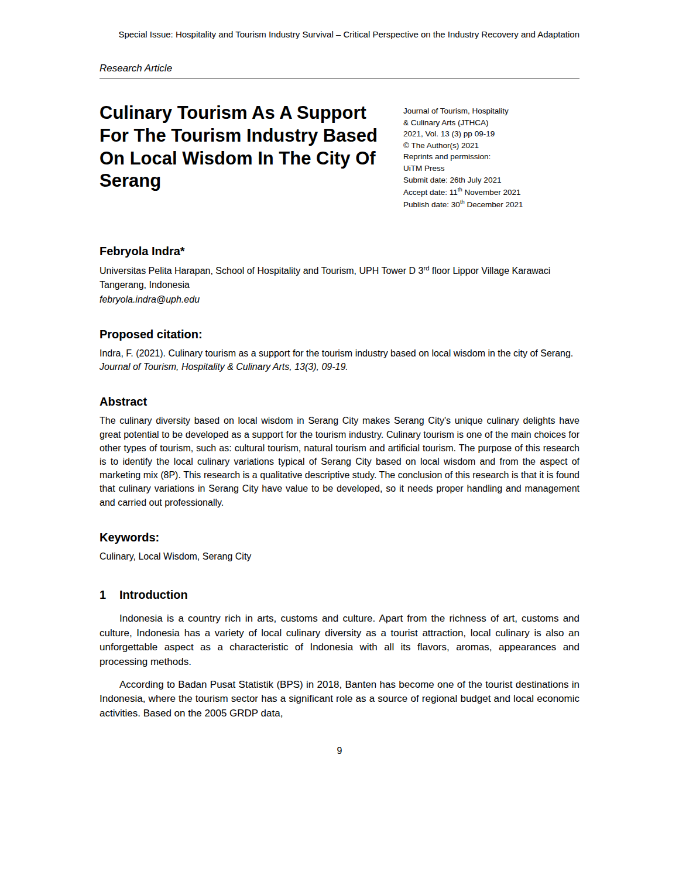Special Issue: Hospitality and Tourism Industry Survival – Critical Perspective on the Industry Recovery and Adaptation
Research Article
Culinary Tourism As A Support For The Tourism Industry Based On Local Wisdom In The City Of Serang
Journal of Tourism, Hospitality
& Culinary Arts (JTHCA)
2021, Vol. 13 (3) pp 09-19
© The Author(s) 2021
Reprints and permission:
UiTM Press
Submit date: 26th July 2021
Accept date: 11th November 2021
Publish date: 30th December 2021
Febryola Indra*
Universitas Pelita Harapan, School of Hospitality and Tourism, UPH Tower D 3rd floor Lippor Village Karawaci Tangerang, Indonesia
febryola.indra@uph.edu
Proposed citation:
Indra, F. (2021). Culinary tourism as a support for the tourism industry based on local wisdom in the city of Serang. Journal of Tourism, Hospitality & Culinary Arts, 13(3), 09-19.
Abstract
The culinary diversity based on local wisdom in Serang City makes Serang City's unique culinary delights have great potential to be developed as a support for the tourism industry. Culinary tourism is one of the main choices for other types of tourism, such as: cultural tourism, natural tourism and artificial tourism. The purpose of this research is to identify the local culinary variations typical of Serang City based on local wisdom and from the aspect of marketing mix (8P). This research is a qualitative descriptive study. The conclusion of this research is that it is found that culinary variations in Serang City have value to be developed, so it needs proper handling and management and carried out professionally.
Keywords:
Culinary, Local Wisdom, Serang City
1 Introduction
Indonesia is a country rich in arts, customs and culture. Apart from the richness of art, customs and culture, Indonesia has a variety of local culinary diversity as a tourist attraction, local culinary is also an unforgettable aspect as a characteristic of Indonesia with all its flavors, aromas, appearances and processing methods.
According to Badan Pusat Statistik (BPS) in 2018, Banten has become one of the tourist destinations in Indonesia, where the tourism sector has a significant role as a source of regional budget and local economic activities. Based on the 2005 GRDP data,
9